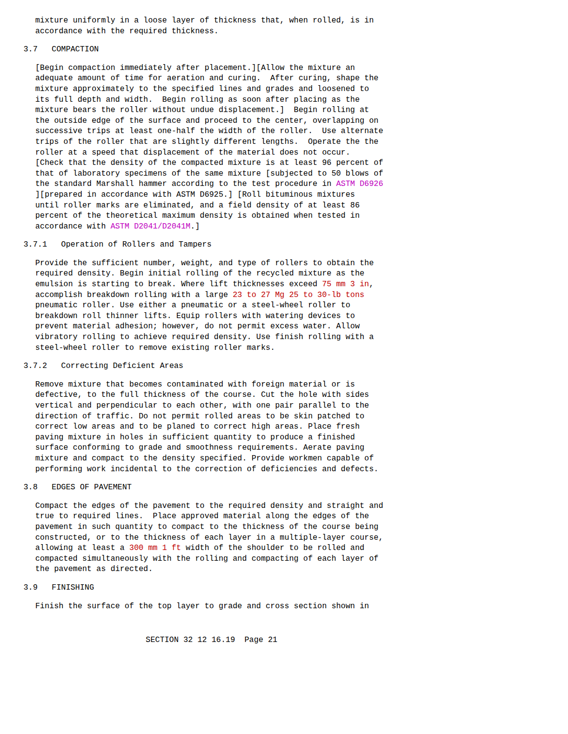mixture uniformly in a loose layer of thickness that, when rolled, is in accordance with the required thickness.
3.7 COMPACTION
[Begin compaction immediately after placement.][Allow the mixture an adequate amount of time for aeration and curing. After curing, shape the mixture approximately to the specified lines and grades and loosened to its full depth and width. Begin rolling as soon after placing as the mixture bears the roller without undue displacement.] Begin rolling at the outside edge of the surface and proceed to the center, overlapping on successive trips at least one-half the width of the roller. Use alternate trips of the roller that are slightly different lengths. Operate the the roller at a speed that displacement of the material does not occur. [Check that the density of the compacted mixture is at least 96 percent of that of laboratory specimens of the same mixture [subjected to 50 blows of the standard Marshall hammer according to the test procedure in ASTM D6926 ][prepared in accordance with ASTM D6925.] [Roll bituminous mixtures until roller marks are eliminated, and a field density of at least 86 percent of the theoretical maximum density is obtained when tested in accordance with ASTM D2041/D2041M.]
3.7.1 Operation of Rollers and Tampers
Provide the sufficient number, weight, and type of rollers to obtain the required density. Begin initial rolling of the recycled mixture as the emulsion is starting to break. Where lift thicknesses exceed 75 mm 3 in, accomplish breakdown rolling with a large 23 to 27 Mg 25 to 30-lb tons pneumatic roller. Use either a pneumatic or a steel-wheel roller to breakdown roll thinner lifts. Equip rollers with watering devices to prevent material adhesion; however, do not permit excess water. Allow vibratory rolling to achieve required density. Use finish rolling with a steel-wheel roller to remove existing roller marks.
3.7.2 Correcting Deficient Areas
Remove mixture that becomes contaminated with foreign material or is defective, to the full thickness of the course. Cut the hole with sides vertical and perpendicular to each other, with one pair parallel to the direction of traffic. Do not permit rolled areas to be skin patched to correct low areas and to be planed to correct high areas. Place fresh paving mixture in holes in sufficient quantity to produce a finished surface conforming to grade and smoothness requirements. Aerate paving mixture and compact to the density specified. Provide workmen capable of performing work incidental to the correction of deficiencies and defects.
3.8 EDGES OF PAVEMENT
Compact the edges of the pavement to the required density and straight and true to required lines. Place approved material along the edges of the pavement in such quantity to compact to the thickness of the course being constructed, or to the thickness of each layer in a multiple-layer course, allowing at least a 300 mm 1 ft width of the shoulder to be rolled and compacted simultaneously with the rolling and compacting of each layer of the pavement as directed.
3.9 FINISHING
Finish the surface of the top layer to grade and cross section shown in
SECTION 32 12 16.19 Page 21